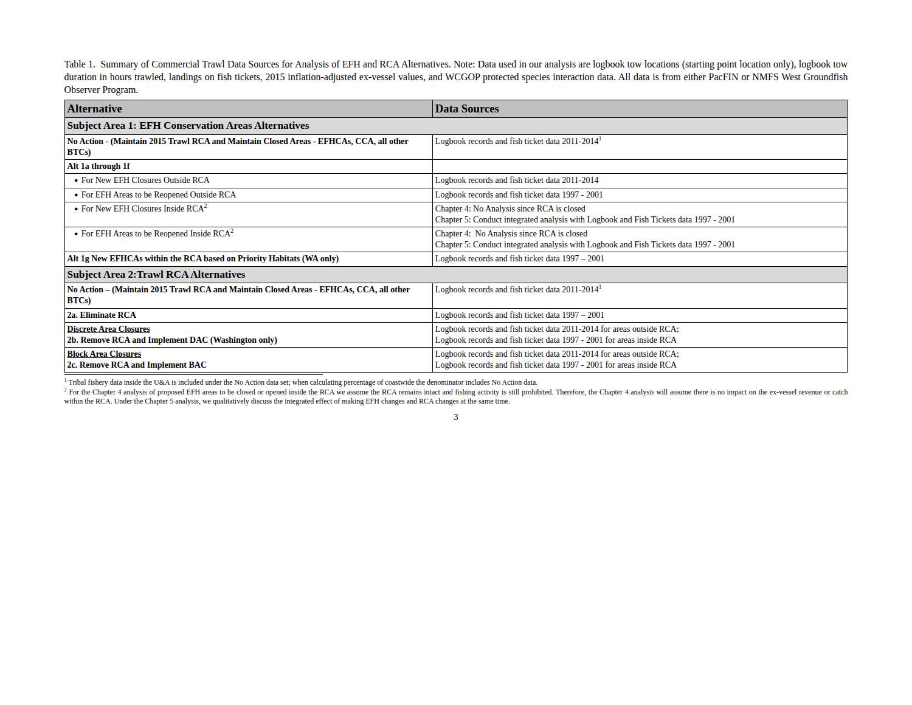Table 1. Summary of Commercial Trawl Data Sources for Analysis of EFH and RCA Alternatives. Note: Data used in our analysis are logbook tow locations (starting point location only), logbook tow duration in hours trawled, landings on fish tickets, 2015 inflation-adjusted ex-vessel values, and WCGOP protected species interaction data. All data is from either PacFIN or NMFS West Groundfish Observer Program.
| Alternative | Data Sources |
| Subject Area 1: EFH Conservation Areas Alternatives |
| No Action - (Maintain 2015 Trawl RCA and Maintain Closed Areas - EFHCAs, CCA, all other BTCs) | Logbook records and fish ticket data 2011-2014 1 |
| Alt 1a through 1f | |
| For New EFH Closures Outside RCA | Logbook records and fish ticket data 2011-2014 |
| For EFH Areas to be Reopened Outside RCA | Logbook records and fish ticket data 1997 - 2001 |
| For New EFH Closures Inside RCA 2 | Chapter 4: No Analysis since RCA is closed Chapter 5: Conduct integrated analysis with Logbook and Fish Tickets data 1997 - 2001 |
| For EFH Areas to be Reopened Inside RCA 2 | Chapter 4: No Analysis since RCA is closed Chapter 5: Conduct integrated analysis with Logbook and Fish Tickets data 1997 - 2001 |
| Alt 1g New EFHCAs within the RCA based on Priority Habitats (WA only) | Logbook records and fish ticket data 1997 – 2001 |
| Subject Area 2:Trawl RCA Alternatives |
| No Action – (Maintain 2015 Trawl RCA and Maintain Closed Areas - EFHCAs, CCA, all other BTCs) | Logbook records and fish ticket data 2011-2014 1 |
| 2a. Eliminate RCA | Logbook records and fish ticket data 1997 – 2001 |
| Discrete Area Closures 2b. Remove RCA and Implement DAC (Washington only) | Logbook records and fish ticket data 2011-2014 for areas outside RCA; Logbook records and fish ticket data 1997 - 2001 for areas inside RCA |
| Block Area Closures 2c. Remove RCA and Implement BAC | Logbook records and fish ticket data 2011-2014 for areas outside RCA; Logbook records and fish ticket data 1997 - 2001 for areas inside RCA |
1 Tribal fishery data inside the U&A is included under the No Action data set; when calculating percentage of coastwide the denominator includes No Action data.
2 For the Chapter 4 analysis of proposed EFH areas to be closed or opened inside the RCA we assume the RCA remains intact and fishing activity is still prohibited. Therefore, the Chapter 4 analysis will assume there is no impact on the ex-vessel revenue or catch within the RCA. Under the Chapter 5 analysis, we qualitatively discuss the integrated effect of making EFH changes and RCA changes at the same time.
3